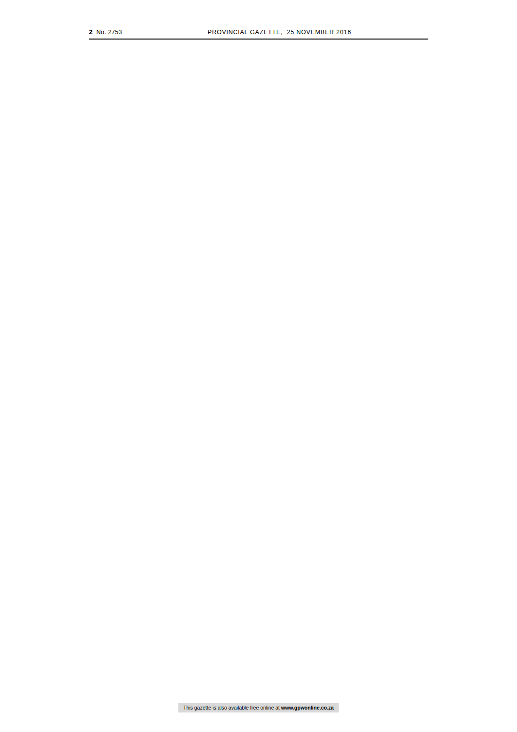2 No. 2753 PROVINCIAL GAZETTE, 25 NOVEMBER 2016
This gazette is also available free online at www.gpwonline.co.za